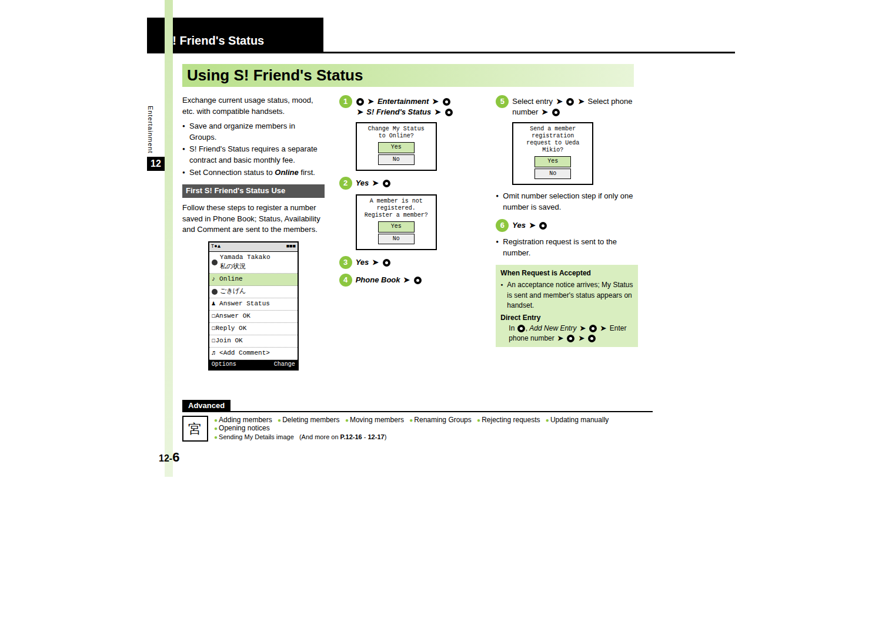Entertainment
12
S! Friend's Status
Using S! Friend's Status
Exchange current usage status, mood, etc. with compatible handsets.
Save and organize members in Groups.
S! Friend's Status requires a separate contract and basic monthly fee.
Set Connection status to Online first.
First S! Friend's Status Use
Follow these steps to register a number saved in Phone Book; Status, Availability and Comment are sent to the members.
T●▲■■■
Yamada Takako
私の状況
♪ Online
ごきげん
♟ Answer Status
☐Answer OK
☐Reply OK
☐Join OK
♬ <Add Comment>
Options Change
1
➤ Entertainment ➤
➤ S! Friend's Status ➤
Change My Status
to Online?
Yes
No
2
Yes ➤
A member is not
registered.
Register a member?
Yes
No
3
Yes ➤
4
Phone Book ➤
5
Select entry ➤ ➤ Select phone number ➤
Send a member
registration
request to Ueda
Mikio?
Yes
No
Omit number selection step if only one number is saved.
6
Yes ➤
Registration request is sent to the number.
When Request is Accepted
An acceptance notice arrives; My Status is sent and member's status appears on handset.
Direct Entry
In , Add New Entry ➤ ➤ Enter phone number ➤ ➤
Advanced
Adding members Deleting members Moving members Renaming Groups Rejecting requests Updating manually Opening notices
Sending My Details image (And more on P.12-16 - 12-17)
12-6